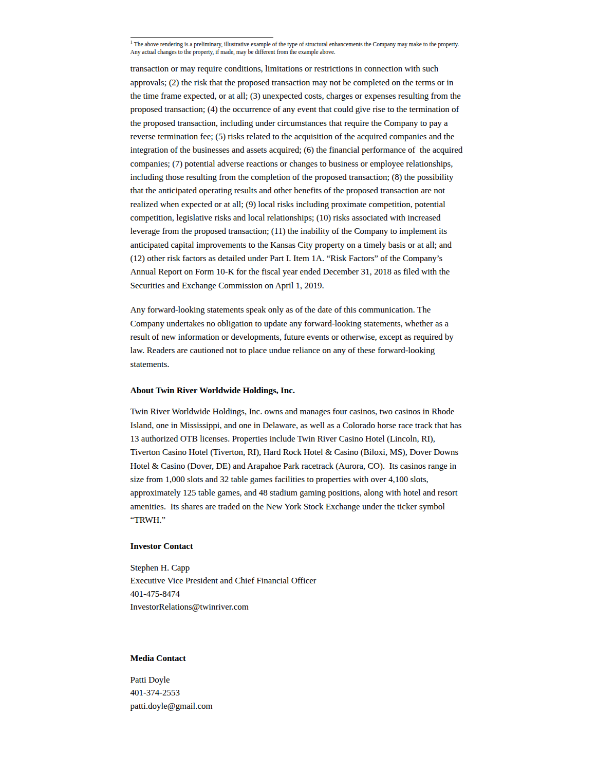1 The above rendering is a preliminary, illustrative example of the type of structural enhancements the Company may make to the property. Any actual changes to the property, if made, may be different from the example above.
transaction or may require conditions, limitations or restrictions in connection with such approvals; (2) the risk that the proposed transaction may not be completed on the terms or in the time frame expected, or at all; (3) unexpected costs, charges or expenses resulting from the proposed transaction; (4) the occurrence of any event that could give rise to the termination of the proposed transaction, including under circumstances that require the Company to pay a reverse termination fee; (5) risks related to the acquisition of the acquired companies and the integration of the businesses and assets acquired; (6) the financial performance of the acquired companies; (7) potential adverse reactions or changes to business or employee relationships, including those resulting from the completion of the proposed transaction; (8) the possibility that the anticipated operating results and other benefits of the proposed transaction are not realized when expected or at all; (9) local risks including proximate competition, potential competition, legislative risks and local relationships; (10) risks associated with increased leverage from the proposed transaction; (11) the inability of the Company to implement its anticipated capital improvements to the Kansas City property on a timely basis or at all; and (12) other risk factors as detailed under Part I. Item 1A. “Risk Factors” of the Company’s Annual Report on Form 10-K for the fiscal year ended December 31, 2018 as filed with the Securities and Exchange Commission on April 1, 2019.
Any forward-looking statements speak only as of the date of this communication. The Company undertakes no obligation to update any forward-looking statements, whether as a result of new information or developments, future events or otherwise, except as required by law. Readers are cautioned not to place undue reliance on any of these forward-looking statements.
About Twin River Worldwide Holdings, Inc.
Twin River Worldwide Holdings, Inc. owns and manages four casinos, two casinos in Rhode Island, one in Mississippi, and one in Delaware, as well as a Colorado horse race track that has 13 authorized OTB licenses. Properties include Twin River Casino Hotel (Lincoln, RI), Tiverton Casino Hotel (Tiverton, RI), Hard Rock Hotel & Casino (Biloxi, MS), Dover Downs Hotel & Casino (Dover, DE) and Arapahoe Park racetrack (Aurora, CO). Its casinos range in size from 1,000 slots and 32 table games facilities to properties with over 4,100 slots, approximately 125 table games, and 48 stadium gaming positions, along with hotel and resort amenities. Its shares are traded on the New York Stock Exchange under the ticker symbol “TRWH.”
Investor Contact
Stephen H. Capp
Executive Vice President and Chief Financial Officer
401-475-8474
InvestorRelations@twinriver.com
Media Contact
Patti Doyle
401-374-2553
patti.doyle@gmail.com